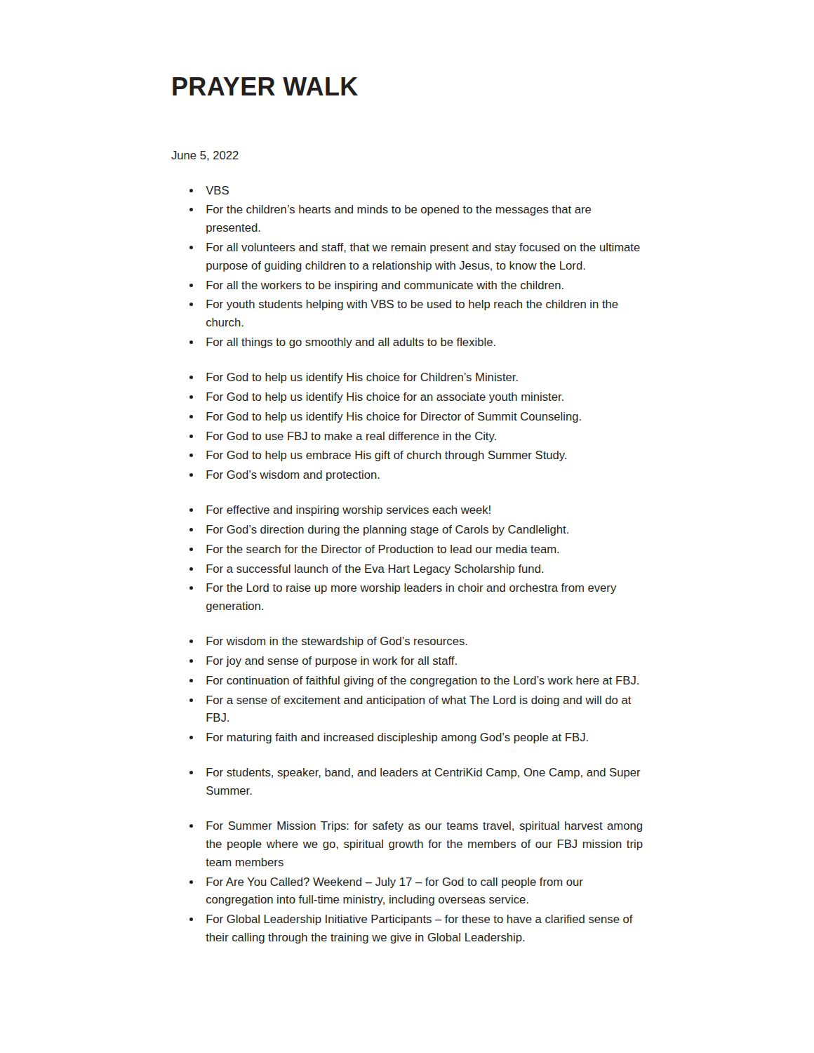PRAYER WALK
June 5, 2022
VBS
For the children’s hearts and minds to be opened to the messages that are presented.
For all volunteers and staff, that we remain present and stay focused on the ultimate purpose of guiding children to a relationship with Jesus, to know the Lord.
For all the workers to be inspiring and communicate with the children.
For youth students helping with VBS to be used to help reach the children in the church.
For all things to go smoothly and all adults to be flexible.
For God to help us identify His choice for Children’s Minister.
For God to help us identify His choice for an associate youth minister.
For God to help us identify His choice for Director of Summit Counseling.
For God to use FBJ to make a real difference in the City.
For God to help us embrace His gift of church through Summer Study.
For God’s wisdom and protection.
For effective and inspiring worship services each week!
For God’s direction during the planning stage of Carols by Candlelight.
For the search for the Director of Production to lead our media team.
For a successful launch of the Eva Hart Legacy Scholarship fund.
For the Lord to raise up more worship leaders in choir and orchestra from every generation.
For wisdom in the stewardship of God’s resources.
For joy and sense of purpose in work for all staff.
For continuation of faithful giving of the congregation to the Lord’s work here at FBJ.
For a sense of excitement and anticipation of what The Lord is doing and will do at FBJ.
For maturing faith and increased discipleship among God’s people at FBJ.
For students, speaker, band, and leaders at CentriKid Camp, One Camp, and Super Summer.
For Summer Mission Trips: for safety as our teams travel, spiritual harvest among the people where we go, spiritual growth for the members of our FBJ mission trip team members
For Are You Called? Weekend – July 17 – for God to call people from our congregation into full-time ministry, including overseas service.
For Global Leadership Initiative Participants – for these to have a clarified sense of their calling through the training we give in Global Leadership.